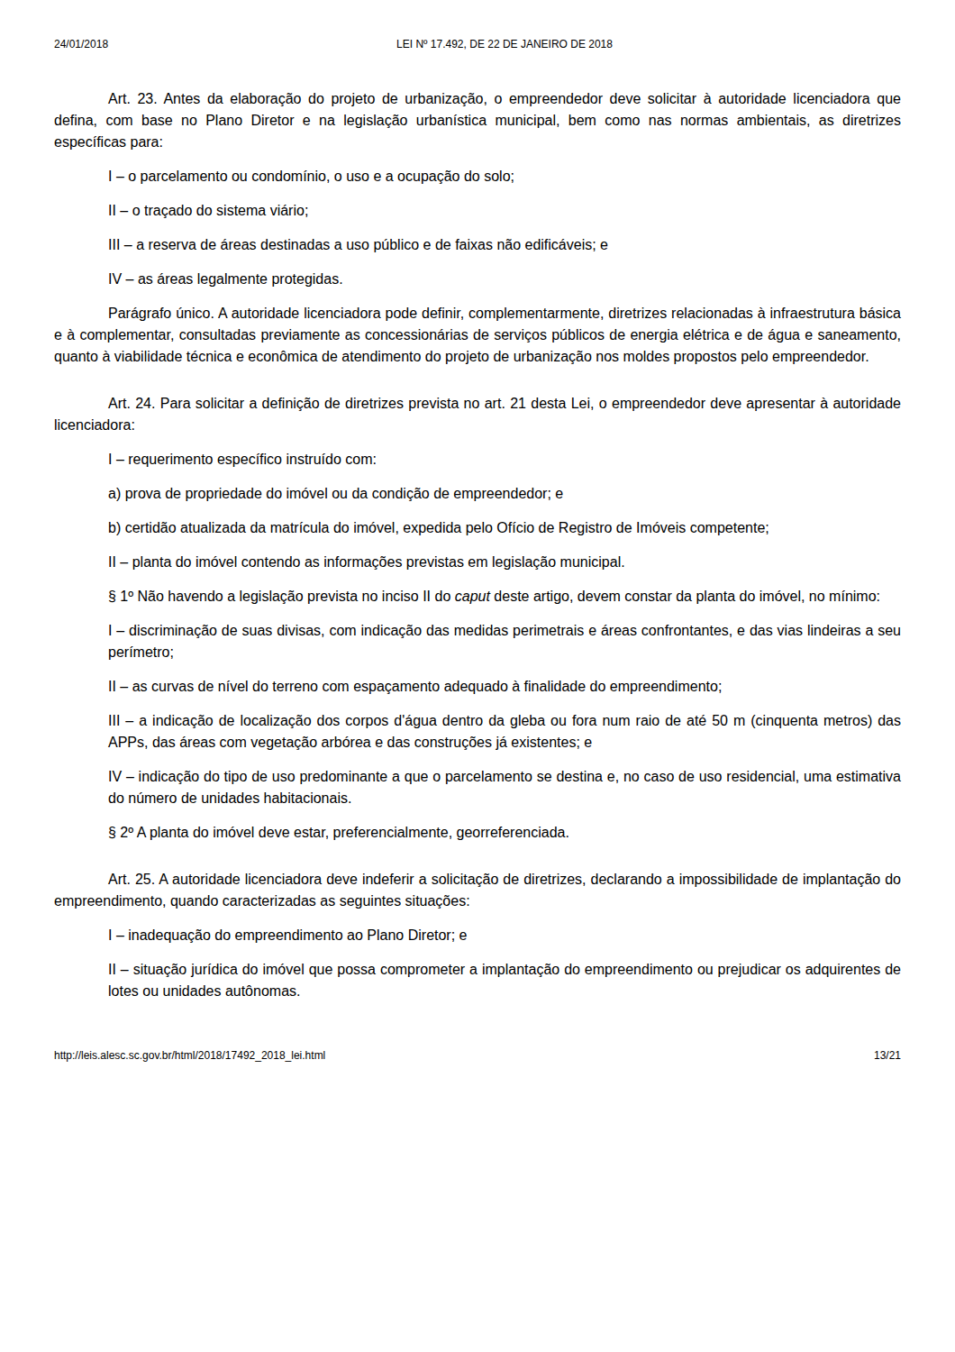24/01/2018 LEI Nº 17.492, DE 22 DE JANEIRO DE 2018
Art. 23. Antes da elaboração do projeto de urbanização, o empreendedor deve solicitar à autoridade licenciadora que defina, com base no Plano Diretor e na legislação urbanística municipal, bem como nas normas ambientais, as diretrizes específicas para:
I – o parcelamento ou condomínio, o uso e a ocupação do solo;
II – o traçado do sistema viário;
III – a reserva de áreas destinadas a uso público e de faixas não edificáveis; e
IV – as áreas legalmente protegidas.
Parágrafo único. A autoridade licenciadora pode definir, complementarmente, diretrizes relacionadas à infraestrutura básica e à complementar, consultadas previamente as concessionárias de serviços públicos de energia elétrica e de água e saneamento, quanto à viabilidade técnica e econômica de atendimento do projeto de urbanização nos moldes propostos pelo empreendedor.
Art. 24. Para solicitar a definição de diretrizes prevista no art. 21 desta Lei, o empreendedor deve apresentar à autoridade licenciadora:
I – requerimento específico instruído com:
a) prova de propriedade do imóvel ou da condição de empreendedor; e
b) certidão atualizada da matrícula do imóvel, expedida pelo Ofício de Registro de Imóveis competente;
II – planta do imóvel contendo as informações previstas em legislação municipal.
§ 1º Não havendo a legislação prevista no inciso II do caput deste artigo, devem constar da planta do imóvel, no mínimo:
I – discriminação de suas divisas, com indicação das medidas perimetrais e áreas confrontantes, e das vias lindeiras a seu perímetro;
II – as curvas de nível do terreno com espaçamento adequado à finalidade do empreendimento;
III – a indicação de localização dos corpos d'água dentro da gleba ou fora num raio de até 50 m (cinquenta metros) das APPs, das áreas com vegetação arbórea e das construções já existentes; e
IV – indicação do tipo de uso predominante a que o parcelamento se destina e, no caso de uso residencial, uma estimativa do número de unidades habitacionais.
§ 2º A planta do imóvel deve estar, preferencialmente, georreferenciada.
Art. 25. A autoridade licenciadora deve indeferir a solicitação de diretrizes, declarando a impossibilidade de implantação do empreendimento, quando caracterizadas as seguintes situações:
I – inadequação do empreendimento ao Plano Diretor; e
II – situação jurídica do imóvel que possa comprometer a implantação do empreendimento ou prejudicar os adquirentes de lotes ou unidades autônomas.
http://leis.alesc.sc.gov.br/html/2018/17492_2018_lei.html 13/21